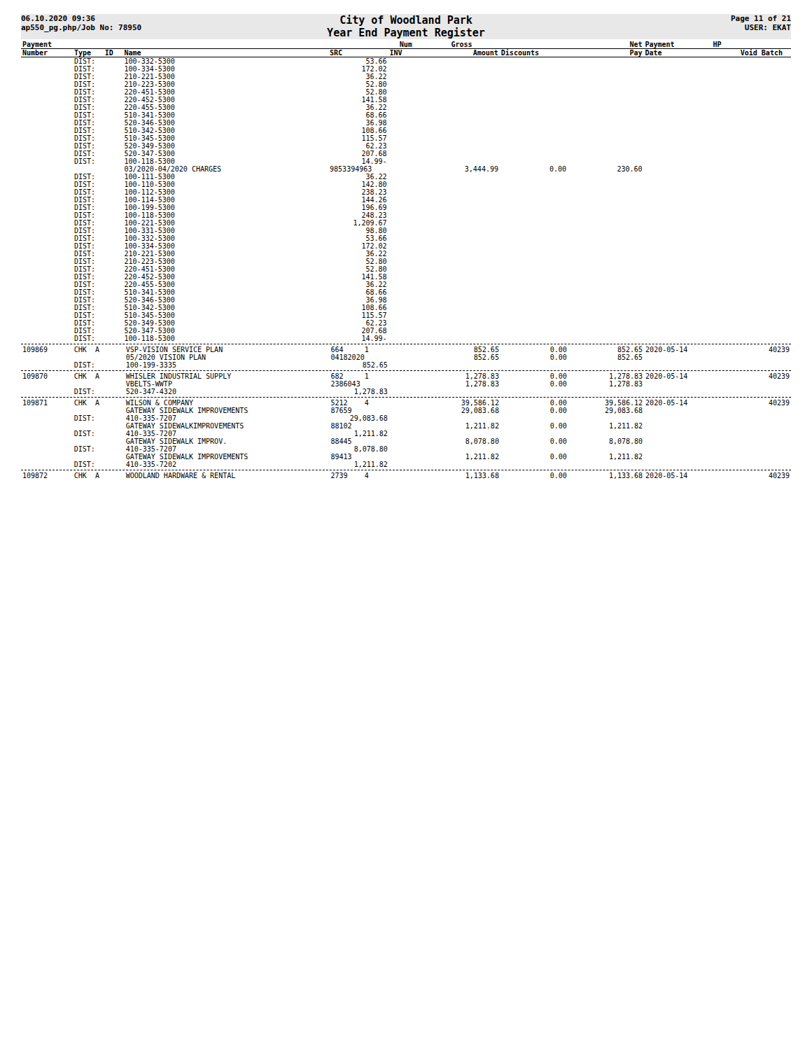| 06.10.2020 09:36 ap550_pg.php/Job No: 78950 | City of Woodland Park Year End Payment Register | Page 11 of 21 USER: EKAT |
| Payment | | | | | Num | Gross | | Net | Payment | HP | |
| Number | Type | ID | Name | SRC | INV | Amount | Discounts | Pay | Date | | Void Batch |
| | DIST: | | 100-332-5300 | 53.66 | | | | | | | |
| | DIST: | | 100-334-5300 | 172.02 | | | | | | | |
| | DIST: | | 210-221-5300 | 36.22 | | | | | | | |
| | DIST: | | 210-223-5300 | 52.80 | | | | | | | |
| | DIST: | | 220-451-5300 | 52.80 | | | | | | | |
| | DIST: | | 220-452-5300 | 141.58 | | | | | | | |
| | DIST: | | 220-455-5300 | 36.22 | | | | | | | |
| | DIST: | | 510-341-5300 | 68.66 | | | | | | | |
| | DIST: | | 520-346-5300 | 36.98 | | | | | | | |
| | DIST: | | 510-342-5300 | 108.66 | | | | | | | |
| | DIST: | | 510-345-5300 | 115.57 | | | | | | | |
| | DIST: | | 520-349-5300 | 62.23 | | | | | | | |
| | DIST: | | 520-347-5300 | 207.68 | | | | | | | |
| | DIST: | | 100-118-5300 | 14.99- | | | | | | | |
| | | | 03/2020-04/2020 CHARGES | 9853394963 | | 3,444.99 | 0.00 | 230.60 | | | |
| | DIST: | | 100-111-5300 | 36.22 | | | | | | | |
| | DIST: | | 100-110-5300 | 142.80 | | | | | | | |
| | DIST: | | 100-112-5300 | 238.23 | | | | | | | |
| | DIST: | | 100-114-5300 | 144.26 | | | | | | | |
| | DIST: | | 100-199-5300 | 196.69 | | | | | | | |
| | DIST: | | 100-118-5300 | 248.23 | | | | | | | |
| | DIST: | | 100-221-5300 | 1,209.67 | | | | | | | |
| | DIST: | | 100-331-5300 | 98.80 | | | | | | | |
| | DIST: | | 100-332-5300 | 53.66 | | | | | | | |
| | DIST: | | 100-334-5300 | 172.02 | | | | | | | |
| | DIST: | | 210-221-5300 | 36.22 | | | | | | | |
| | DIST: | | 210-223-5300 | 52.80 | | | | | | | |
| | DIST: | | 220-451-5300 | 52.80 | | | | | | | |
| | DIST: | | 220-452-5300 | 141.58 | | | | | | | |
| | DIST: | | 220-455-5300 | 36.22 | | | | | | | |
| | DIST: | | 510-341-5300 | 68.66 | | | | | | | |
| | DIST: | | 520-346-5300 | 36.98 | | | | | | | |
| | DIST: | | 510-342-5300 | 108.66 | | | | | | | |
| | DIST: | | 510-345-5300 | 115.57 | | | | | | | |
| | DIST: | | 520-349-5300 | 62.23 | | | | | | | |
| | DIST: | | 520-347-5300 | 207.68 | | | | | | | |
| | DIST: | | 100-118-5300 | 14.99- | | | | | | | |
| 109869 | CHK A | | VSP-VISION SERVICE PLAN | 664 1 | | 852.65 | 0.00 | 852.65 | 2020-05-14 | | 40239 |
| | | | 05/2020 VISION PLAN | 04182020 | | 852.65 | 0.00 | 852.65 | | | |
| | DIST: | | 100-199-3335 | 852.65 | | | | | | | |
| 109870 | CHK A | | WHISLER INDUSTRIAL SUPPLY | 682 1 | | 1,278.83 | 0.00 | 1,278.83 | 2020-05-14 | | 40239 |
| | | | VBELTS-WWTP | 2386043 | | 1,278.83 | 0.00 | 1,278.83 | | | |
| | DIST: | | 520-347-4320 | 1,278.83 | | | | | | | |
| 109871 | CHK A | | WILSON & COMPANY | 5212 4 | | 39,586.12 | 0.00 | 39,586.12 | 2020-05-14 | | 40239 |
| | | | GATEWAY SIDEWALK IMPROVEMENTS | 87659 | | 29,083.68 | 0.00 | 29,083.68 | | | |
| | DIST: | | 410-335-7207 | 29,083.68 | | | | | | | |
| | | | GATEWAY SIDEWALKIMPROVEMENTS | 88102 | | 1,211.82 | 0.00 | 1,211.82 | | | |
| | DIST: | | 410-335-7207 | 1,211.82 | | | | | | | |
| | | | GATEWAY SIDEWALK IMPROV. | 88445 | | 8,078.80 | 0.00 | 8,078.80 | | | |
| | DIST: | | 410-335-7207 | 8,078.80 | | | | | | | |
| | | | GATEWAY SIDEWALK IMPROVEMENTS | 89413 | | 1,211.82 | 0.00 | 1,211.82 | | | |
| | DIST: | | 410-335-7202 | 1,211.82 | | | | | | | |
| 109872 | CHK A | | WOODLAND HARDWARE & RENTAL | 2739 4 | | 1,133.68 | 0.00 | 1,133.68 | 2020-05-14 | | 40239 |